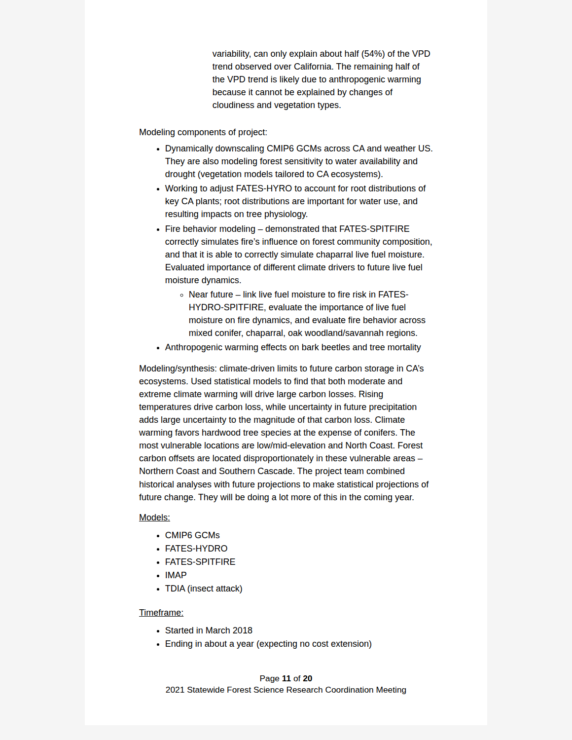variability, can only explain about half (54%) of the VPD trend observed over California. The remaining half of the VPD trend is likely due to anthropogenic warming because it cannot be explained by changes of cloudiness and vegetation types.
Modeling components of project:
Dynamically downscaling CMIP6 GCMs across CA and weather US. They are also modeling forest sensitivity to water availability and drought (vegetation models tailored to CA ecosystems).
Working to adjust FATES-HYRO to account for root distributions of key CA plants; root distributions are important for water use, and resulting impacts on tree physiology.
Fire behavior modeling – demonstrated that FATES-SPITFIRE correctly simulates fire’s influence on forest community composition, and that it is able to correctly simulate chaparral live fuel moisture. Evaluated importance of different climate drivers to future live fuel moisture dynamics.
Near future – link live fuel moisture to fire risk in FATES-HYDRO-SPITFIRE, evaluate the importance of live fuel moisture on fire dynamics, and evaluate fire behavior across mixed conifer, chaparral, oak woodland/savannah regions.
Anthropogenic warming effects on bark beetles and tree mortality
Modeling/synthesis: climate-driven limits to future carbon storage in CA’s ecosystems. Used statistical models to find that both moderate and extreme climate warming will drive large carbon losses. Rising temperatures drive carbon loss, while uncertainty in future precipitation adds large uncertainty to the magnitude of that carbon loss. Climate warming favors hardwood tree species at the expense of conifers. The most vulnerable locations are low/mid-elevation and North Coast. Forest carbon offsets are located disproportionately in these vulnerable areas – Northern Coast and Southern Cascade. The project team combined historical analyses with future projections to make statistical projections of future change. They will be doing a lot more of this in the coming year.
Models:
CMIP6 GCMs
FATES-HYDRO
FATES-SPITFIRE
IMAP
TDIA (insect attack)
Timeframe:
Started in March 2018
Ending in about a year (expecting no cost extension)
Page 11 of 20
2021 Statewide Forest Science Research Coordination Meeting